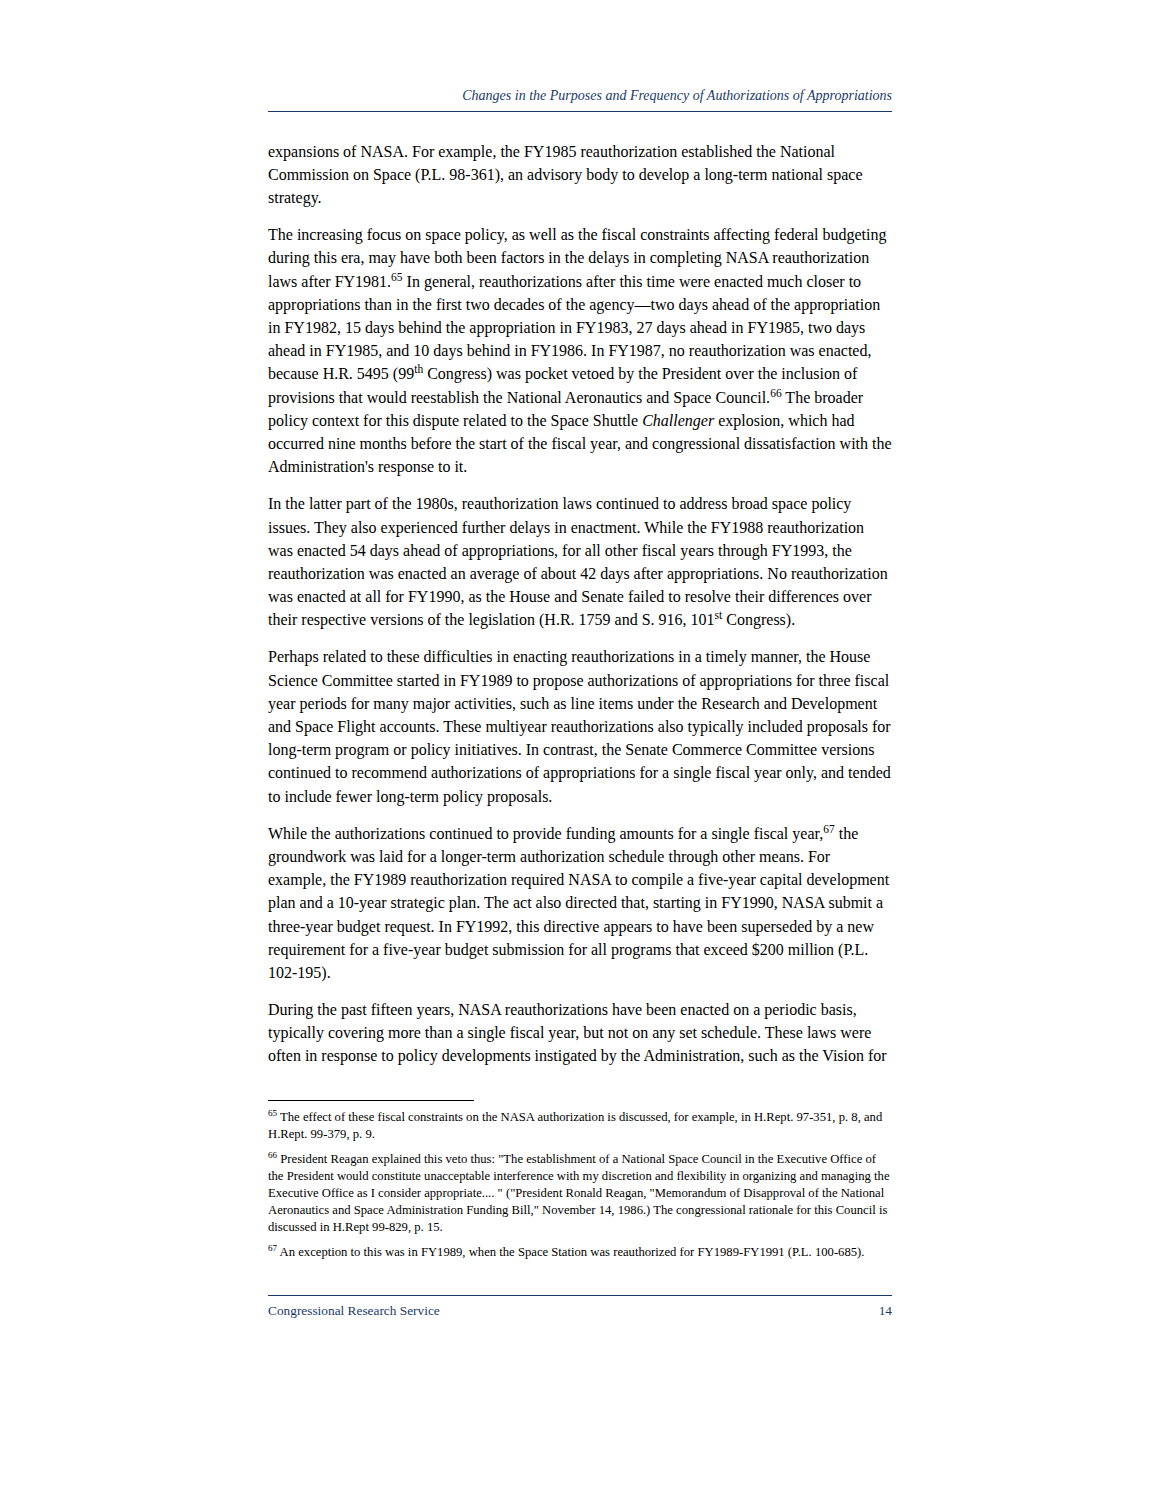Changes in the Purposes and Frequency of Authorizations of Appropriations
expansions of NASA. For example, the FY1985 reauthorization established the National Commission on Space (P.L. 98-361), an advisory body to develop a long-term national space strategy.
The increasing focus on space policy, as well as the fiscal constraints affecting federal budgeting during this era, may have both been factors in the delays in completing NASA reauthorization laws after FY1981.65 In general, reauthorizations after this time were enacted much closer to appropriations than in the first two decades of the agency—two days ahead of the appropriation in FY1982, 15 days behind the appropriation in FY1983, 27 days ahead in FY1985, two days ahead in FY1985, and 10 days behind in FY1986. In FY1987, no reauthorization was enacted, because H.R. 5495 (99th Congress) was pocket vetoed by the President over the inclusion of provisions that would reestablish the National Aeronautics and Space Council.66 The broader policy context for this dispute related to the Space Shuttle Challenger explosion, which had occurred nine months before the start of the fiscal year, and congressional dissatisfaction with the Administration's response to it.
In the latter part of the 1980s, reauthorization laws continued to address broad space policy issues. They also experienced further delays in enactment. While the FY1988 reauthorization was enacted 54 days ahead of appropriations, for all other fiscal years through FY1993, the reauthorization was enacted an average of about 42 days after appropriations. No reauthorization was enacted at all for FY1990, as the House and Senate failed to resolve their differences over their respective versions of the legislation (H.R. 1759 and S. 916, 101st Congress).
Perhaps related to these difficulties in enacting reauthorizations in a timely manner, the House Science Committee started in FY1989 to propose authorizations of appropriations for three fiscal year periods for many major activities, such as line items under the Research and Development and Space Flight accounts. These multiyear reauthorizations also typically included proposals for long-term program or policy initiatives. In contrast, the Senate Commerce Committee versions continued to recommend authorizations of appropriations for a single fiscal year only, and tended to include fewer long-term policy proposals.
While the authorizations continued to provide funding amounts for a single fiscal year,67 the groundwork was laid for a longer-term authorization schedule through other means. For example, the FY1989 reauthorization required NASA to compile a five-year capital development plan and a 10-year strategic plan. The act also directed that, starting in FY1990, NASA submit a three-year budget request. In FY1992, this directive appears to have been superseded by a new requirement for a five-year budget submission for all programs that exceed $200 million (P.L. 102-195).
During the past fifteen years, NASA reauthorizations have been enacted on a periodic basis, typically covering more than a single fiscal year, but not on any set schedule. These laws were often in response to policy developments instigated by the Administration, such as the Vision for
65 The effect of these fiscal constraints on the NASA authorization is discussed, for example, in H.Rept. 97-351, p. 8, and H.Rept. 99-379, p. 9.
66 President Reagan explained this veto thus: "The establishment of a National Space Council in the Executive Office of the President would constitute unacceptable interference with my discretion and flexibility in organizing and managing the Executive Office as I consider appropriate.... " ("President Ronald Reagan, "Memorandum of Disapproval of the National Aeronautics and Space Administration Funding Bill," November 14, 1986.) The congressional rationale for this Council is discussed in H.Rept 99-829, p. 15.
67 An exception to this was in FY1989, when the Space Station was reauthorized for FY1989-FY1991 (P.L. 100-685).
Congressional Research Service 14